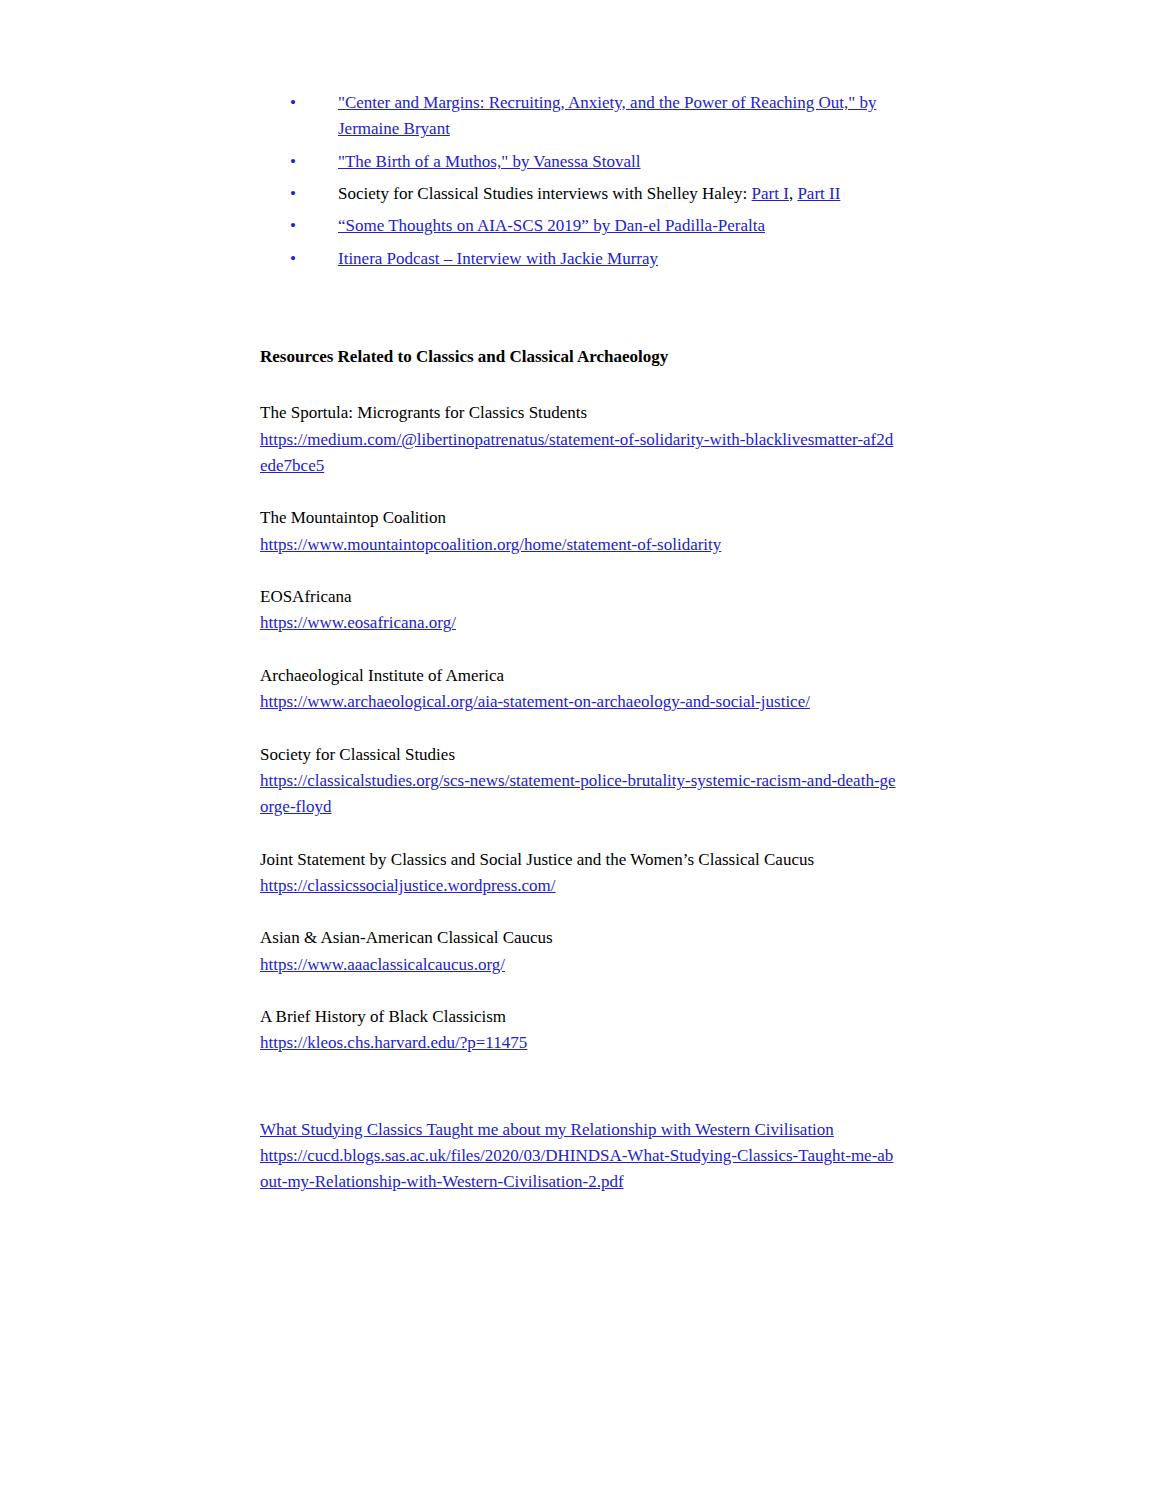"Center and Margins: Recruiting, Anxiety, and the Power of Reaching Out," by Jermaine Bryant
"The Birth of a Muthos," by Vanessa Stovall
Society for Classical Studies interviews with Shelley Haley: Part I, Part II
“Some Thoughts on AIA-SCS 2019” by Dan-el Padilla-Peralta
Itinera Podcast – Interview with Jackie Murray
Resources Related to Classics and Classical Archaeology
The Sportula: Microgrants for Classics Students
https://medium.com/@libertinopatrenatus/statement-of-solidarity-with-blacklivesmatter-af2dede7bce5
The Mountaintop Coalition
https://www.mountaintopcoalition.org/home/statement-of-solidarity
EOSAfricana
https://www.eosafricana.org/
Archaeological Institute of America
https://www.archaeological.org/aia-statement-on-archaeology-and-social-justice/
Society for Classical Studies
https://classicalstudies.org/scs-news/statement-police-brutality-systemic-racism-and-death-george-floyd
Joint Statement by Classics and Social Justice and the Women’s Classical Caucus
https://classicssocialjustice.wordpress.com/
Asian & Asian-American Classical Caucus
https://www.aaaclassicalcaucus.org/
A Brief History of Black Classicism
https://kleos.chs.harvard.edu/?p=11475
What Studying Classics Taught me about my Relationship with Western Civilisation
https://cucd.blogs.sas.ac.uk/files/2020/03/DHINDSA-What-Studying-Classics-Taught-me-about-my-Relationship-with-Western-Civilisation-2.pdf